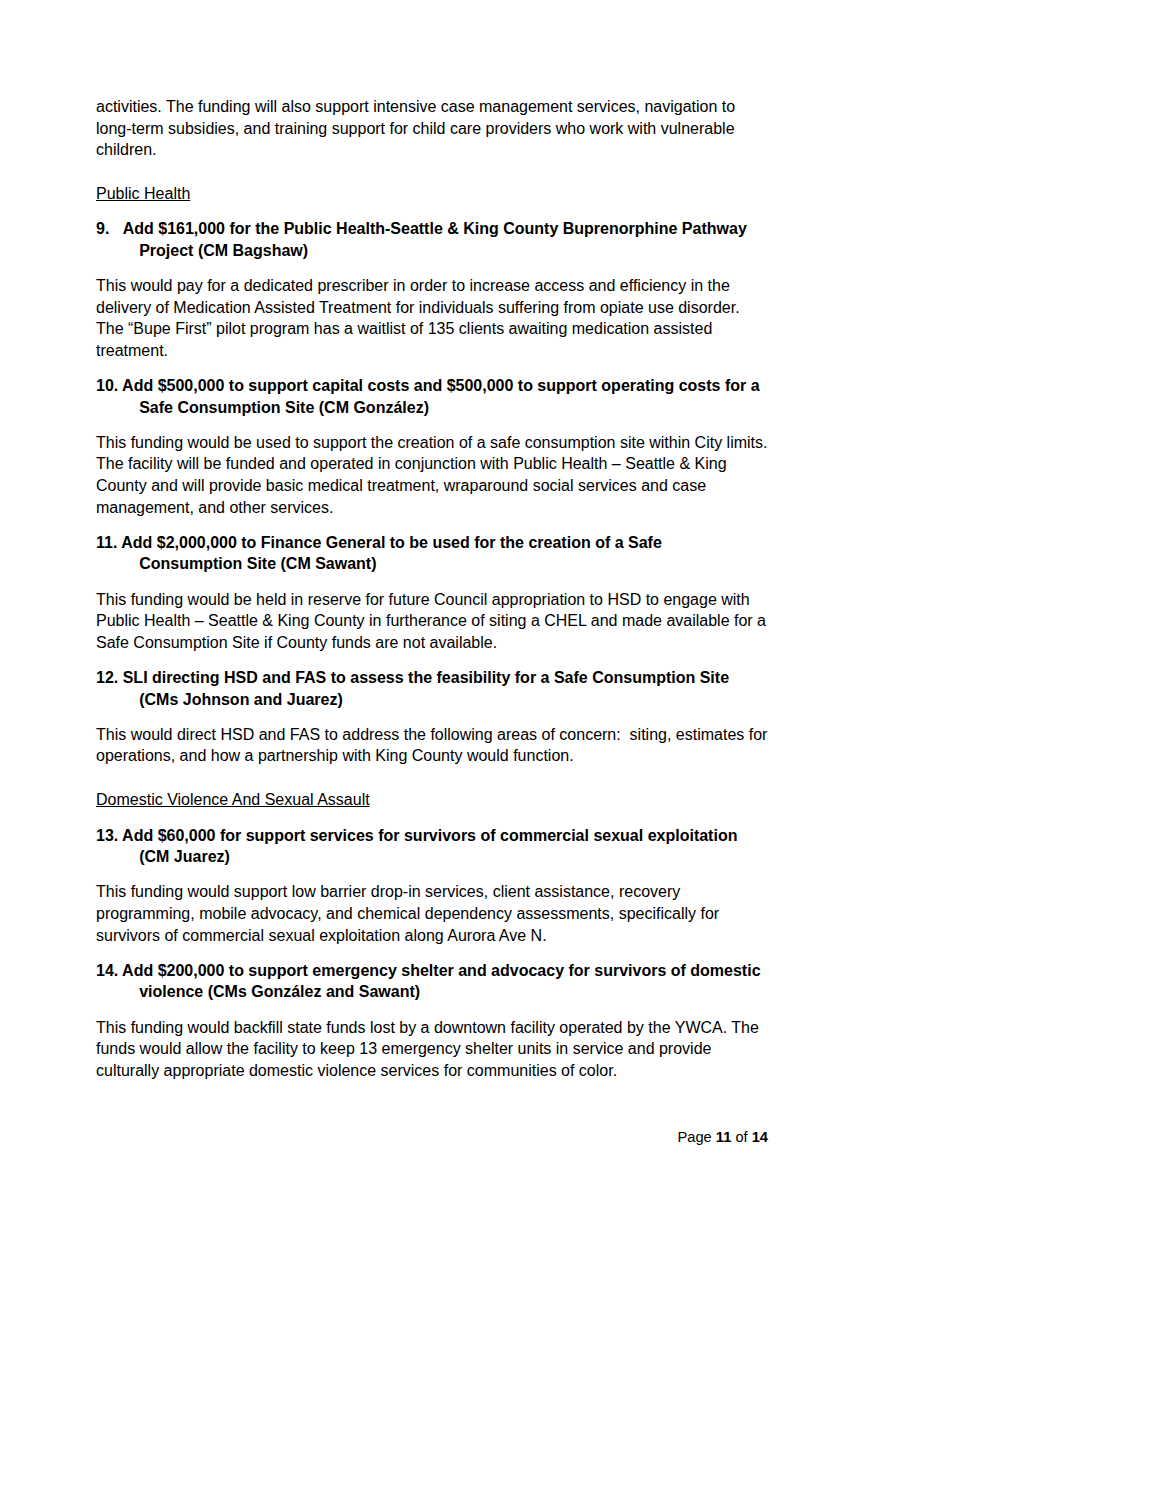activities. The funding will also support intensive case management services, navigation to long-term subsidies, and training support for child care providers who work with vulnerable children.
Public Health
9. Add $161,000 for the Public Health-Seattle & King County Buprenorphine Pathway Project (CM Bagshaw)
This would pay for a dedicated prescriber in order to increase access and efficiency in the delivery of Medication Assisted Treatment for individuals suffering from opiate use disorder. The “Bupe First” pilot program has a waitlist of 135 clients awaiting medication assisted treatment.
10. Add $500,000 to support capital costs and $500,000 to support operating costs for a Safe Consumption Site (CM González)
This funding would be used to support the creation of a safe consumption site within City limits. The facility will be funded and operated in conjunction with Public Health – Seattle & King County and will provide basic medical treatment, wraparound social services and case management, and other services.
11. Add $2,000,000 to Finance General to be used for the creation of a Safe Consumption Site (CM Sawant)
This funding would be held in reserve for future Council appropriation to HSD to engage with Public Health – Seattle & King County in furtherance of siting a CHEL and made available for a Safe Consumption Site if County funds are not available.
12. SLI directing HSD and FAS to assess the feasibility for a Safe Consumption Site (CMs Johnson and Juarez)
This would direct HSD and FAS to address the following areas of concern: siting, estimates for operations, and how a partnership with King County would function.
Domestic Violence And Sexual Assault
13. Add $60,000 for support services for survivors of commercial sexual exploitation (CM Juarez)
This funding would support low barrier drop-in services, client assistance, recovery programming, mobile advocacy, and chemical dependency assessments, specifically for survivors of commercial sexual exploitation along Aurora Ave N.
14. Add $200,000 to support emergency shelter and advocacy for survivors of domestic violence (CMs González and Sawant)
This funding would backfill state funds lost by a downtown facility operated by the YWCA. The funds would allow the facility to keep 13 emergency shelter units in service and provide culturally appropriate domestic violence services for communities of color.
Page 11 of 14